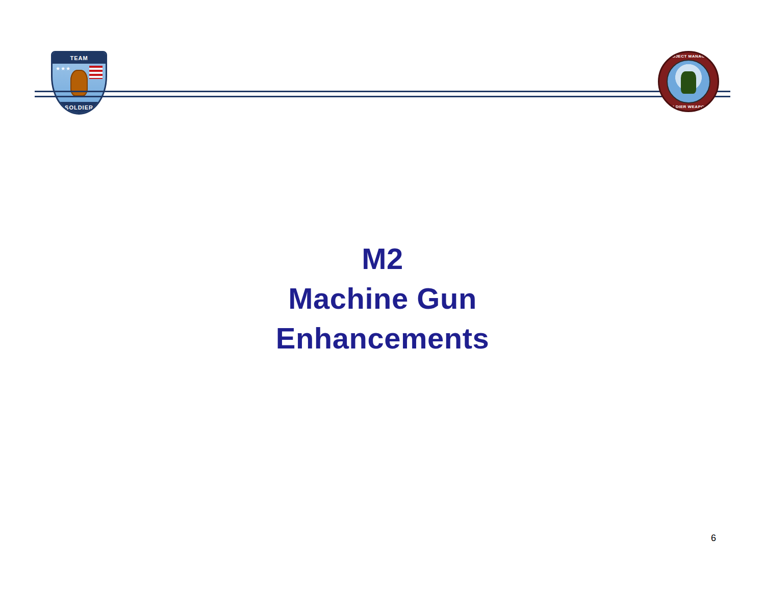TEAM
★★★
SOLDIER
PROJECT MANAGER
SOLDIER WEAPONS
M2
Machine Gun
Enhancements
6